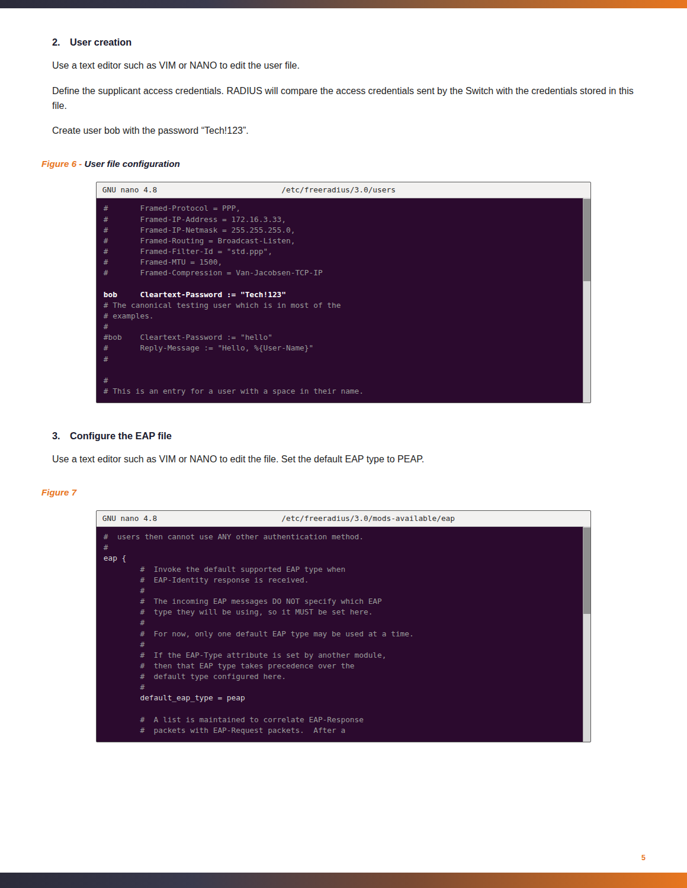2. User creation
Use a text editor such as VIM or NANO to edit the user file.
Define the supplicant access credentials. RADIUS will compare the access credentials sent by the Switch with the credentials stored in this file.
Create user bob with the password “Tech!123”.
Figure 6 - User file configuration
GNU nano 4.8 /etc/freeradius/3.0/users
# Framed-Protocol = PPP, # Framed-IP-Address = 172.16.3.33, # Framed-IP-Netmask = 255.255.255.0, # Framed-Routing = Broadcast-Listen, # Framed-Filter-Id = "std.ppp", # Framed-MTU = 1500, # Framed-Compression = Van-Jacobsen-TCP-IP bob Cleartext-Password := "Tech!123" # The canonical testing user which is in most of the # examples. # #bob Cleartext-Password := "hello" # Reply-Message := "Hello, %{User-Name}" # # # This is an entry for a user with a space in their name.
3. Configure the EAP file
Use a text editor such as VIM or NANO to edit the file. Set the default EAP type to PEAP.
Figure 7
GNU nano 4.8 /etc/freeradius/3.0/mods-available/eap
# users then cannot use ANY other authentication method. # eap { # Invoke the default supported EAP type when # EAP-Identity response is received. # # The incoming EAP messages DO NOT specify which EAP # type they will be using, so it MUST be set here. # # For now, only one default EAP type may be used at a time. # # If the EAP-Type attribute is set by another module, # then that EAP type takes precedence over the # default type configured here. # default_eap_type = peap # A list is maintained to correlate EAP-Response # packets with EAP-Request packets. After a
5